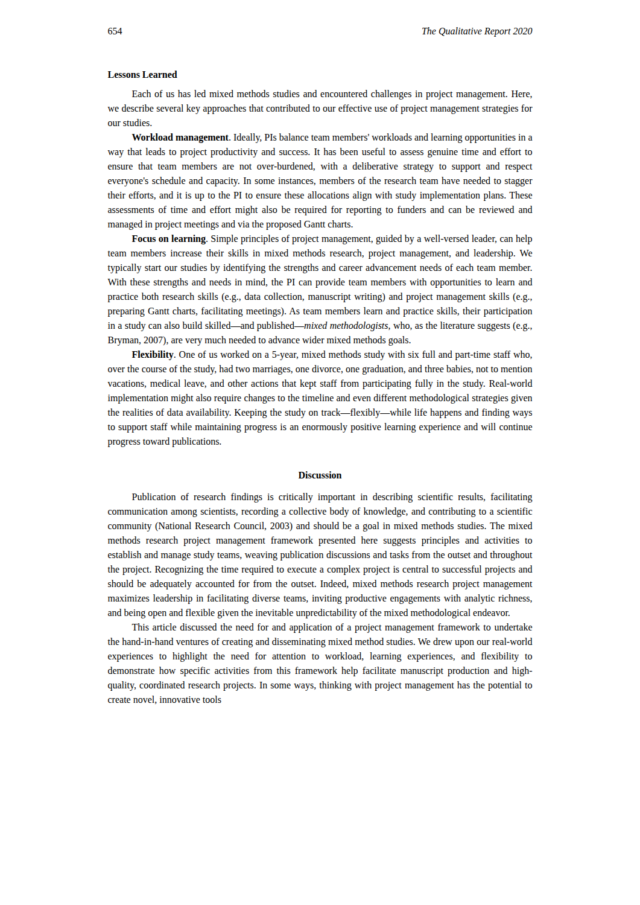654 The Qualitative Report 2020
Lessons Learned
Each of us has led mixed methods studies and encountered challenges in project management. Here, we describe several key approaches that contributed to our effective use of project management strategies for our studies.
Workload management. Ideally, PIs balance team members' workloads and learning opportunities in a way that leads to project productivity and success. It has been useful to assess genuine time and effort to ensure that team members are not over-burdened, with a deliberative strategy to support and respect everyone's schedule and capacity. In some instances, members of the research team have needed to stagger their efforts, and it is up to the PI to ensure these allocations align with study implementation plans. These assessments of time and effort might also be required for reporting to funders and can be reviewed and managed in project meetings and via the proposed Gantt charts.
Focus on learning. Simple principles of project management, guided by a well-versed leader, can help team members increase their skills in mixed methods research, project management, and leadership. We typically start our studies by identifying the strengths and career advancement needs of each team member. With these strengths and needs in mind, the PI can provide team members with opportunities to learn and practice both research skills (e.g., data collection, manuscript writing) and project management skills (e.g., preparing Gantt charts, facilitating meetings). As team members learn and practice skills, their participation in a study can also build skilled—and published—mixed methodologists, who, as the literature suggests (e.g., Bryman, 2007), are very much needed to advance wider mixed methods goals.
Flexibility. One of us worked on a 5-year, mixed methods study with six full and part-time staff who, over the course of the study, had two marriages, one divorce, one graduation, and three babies, not to mention vacations, medical leave, and other actions that kept staff from participating fully in the study. Real-world implementation might also require changes to the timeline and even different methodological strategies given the realities of data availability. Keeping the study on track—flexibly—while life happens and finding ways to support staff while maintaining progress is an enormously positive learning experience and will continue progress toward publications.
Discussion
Publication of research findings is critically important in describing scientific results, facilitating communication among scientists, recording a collective body of knowledge, and contributing to a scientific community (National Research Council, 2003) and should be a goal in mixed methods studies. The mixed methods research project management framework presented here suggests principles and activities to establish and manage study teams, weaving publication discussions and tasks from the outset and throughout the project. Recognizing the time required to execute a complex project is central to successful projects and should be adequately accounted for from the outset. Indeed, mixed methods research project management maximizes leadership in facilitating diverse teams, inviting productive engagements with analytic richness, and being open and flexible given the inevitable unpredictability of the mixed methodological endeavor.
This article discussed the need for and application of a project management framework to undertake the hand-in-hand ventures of creating and disseminating mixed method studies. We drew upon our real-world experiences to highlight the need for attention to workload, learning experiences, and flexibility to demonstrate how specific activities from this framework help facilitate manuscript production and high-quality, coordinated research projects. In some ways, thinking with project management has the potential to create novel, innovative tools